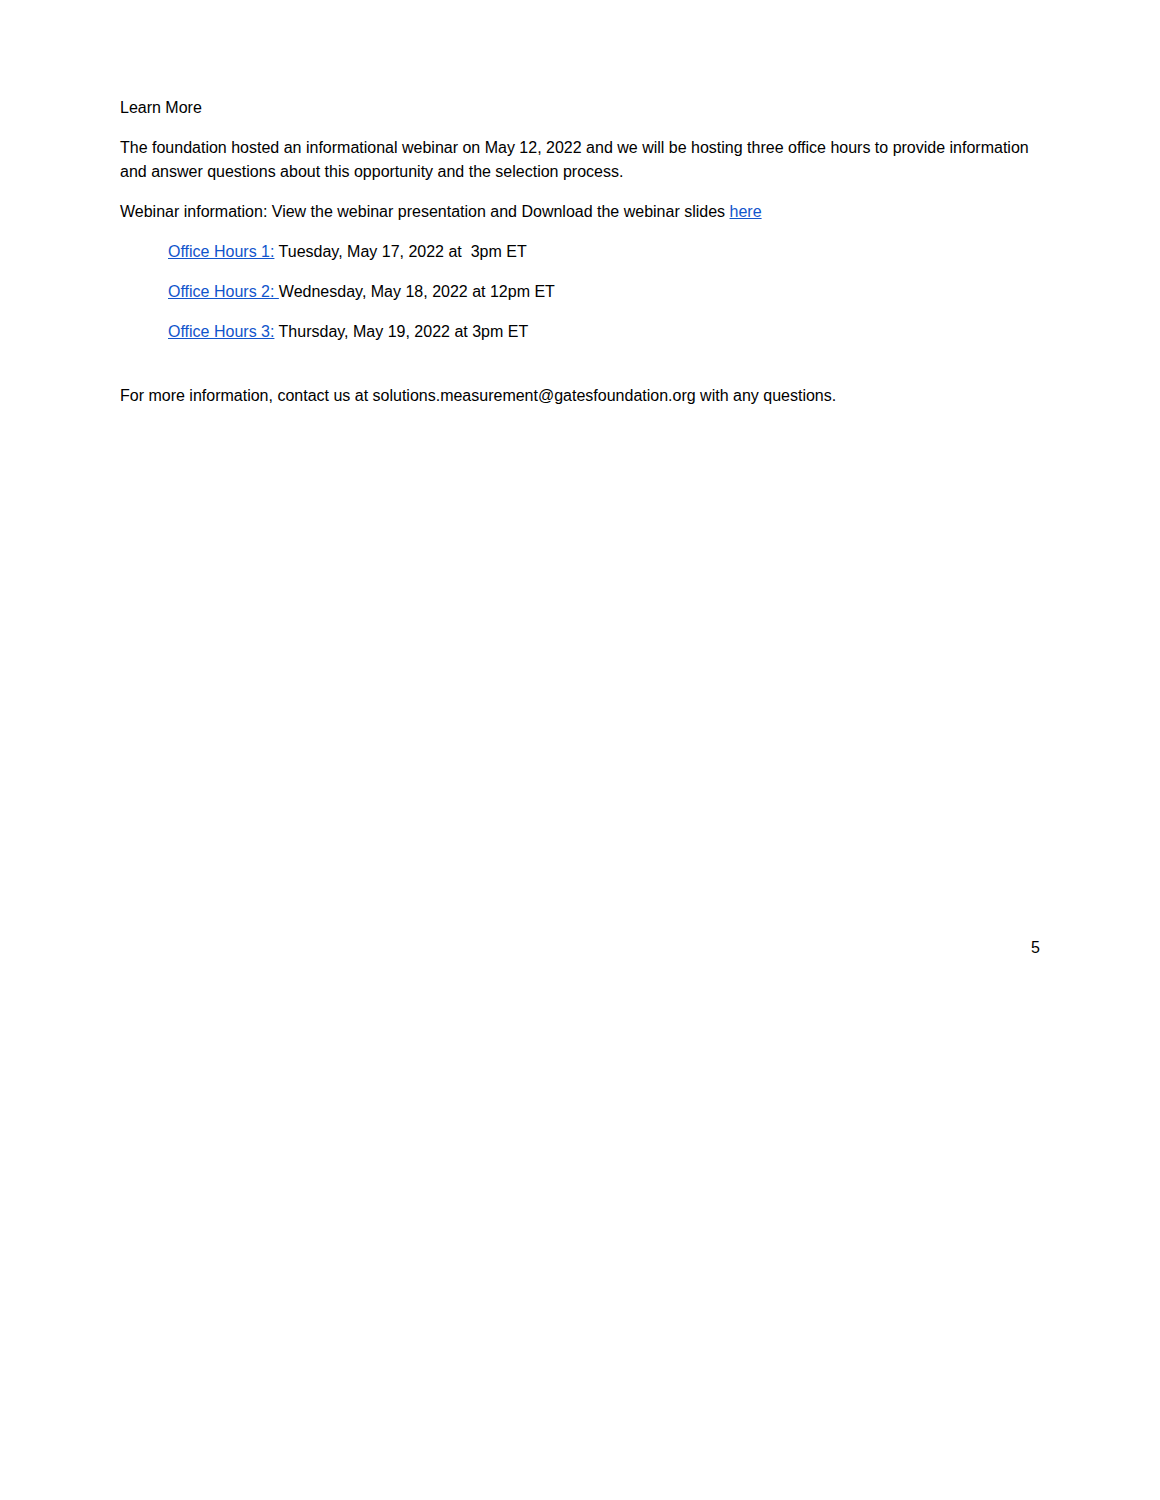Learn More
The foundation hosted an informational webinar on May 12, 2022 and we will be hosting three office hours to provide information and answer questions about this opportunity and the selection process.
Webinar information: View the webinar presentation and Download the webinar slides here
Office Hours 1: Tuesday, May 17, 2022 at 3pm ET
Office Hours 2: Wednesday, May 18, 2022 at 12pm ET
Office Hours 3: Thursday, May 19, 2022 at 3pm ET
For more information, contact us at solutions.measurement@gatesfoundation.org with any questions.
5